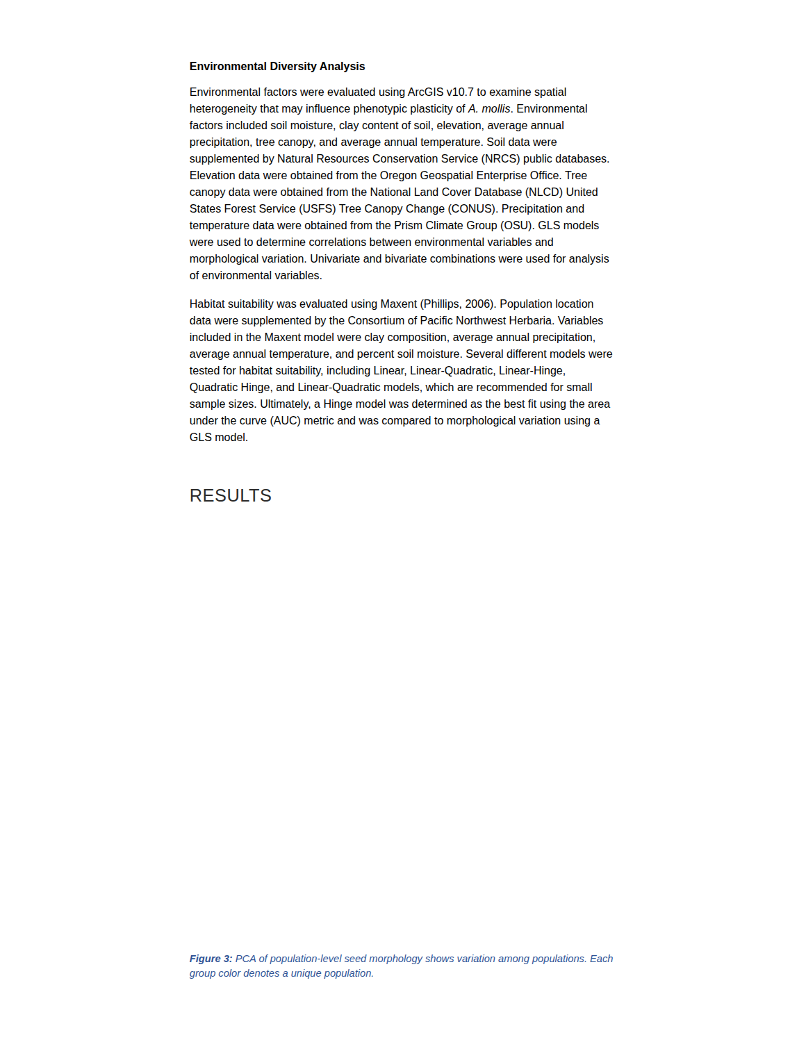Environmental Diversity Analysis
Environmental factors were evaluated using ArcGIS v10.7 to examine spatial heterogeneity that may influence phenotypic plasticity of A. mollis. Environmental factors included soil moisture, clay content of soil, elevation, average annual precipitation, tree canopy, and average annual temperature. Soil data were supplemented by Natural Resources Conservation Service (NRCS) public databases. Elevation data were obtained from the Oregon Geospatial Enterprise Office. Tree canopy data were obtained from the National Land Cover Database (NLCD) United States Forest Service (USFS) Tree Canopy Change (CONUS). Precipitation and temperature data were obtained from the Prism Climate Group (OSU). GLS models were used to determine correlations between environmental variables and morphological variation. Univariate and bivariate combinations were used for analysis of environmental variables.
Habitat suitability was evaluated using Maxent (Phillips, 2006). Population location data were supplemented by the Consortium of Pacific Northwest Herbaria. Variables included in the Maxent model were clay composition, average annual precipitation, average annual temperature, and percent soil moisture. Several different models were tested for habitat suitability, including Linear, Linear-Quadratic, Linear-Hinge, Quadratic Hinge, and Linear-Quadratic models, which are recommended for small sample sizes. Ultimately, a Hinge model was determined as the best fit using the area under the curve (AUC) metric and was compared to morphological variation using a GLS model.
RESULTS
Figure 3: PCA of population-level seed morphology shows variation among populations. Each group color denotes a unique population.